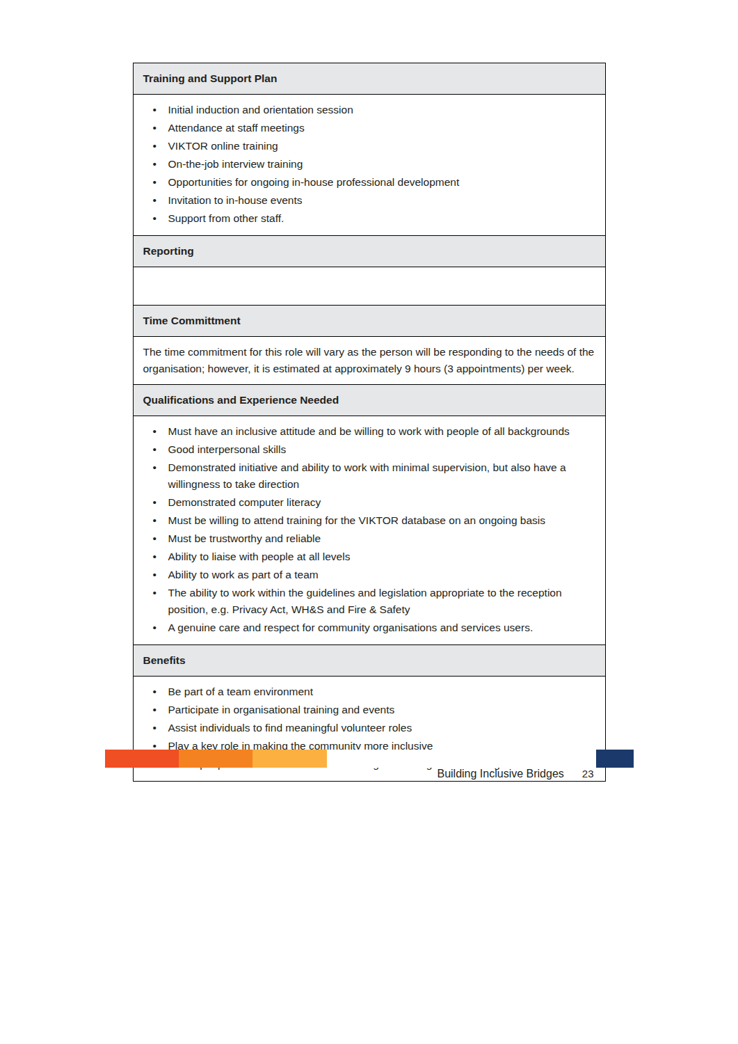| Training and Support Plan |
| Initial induction and orientation session Attendance at staff meetings VIKTOR online training On-the-job interview training Opportunities for ongoing in-house professional development Invitation to in-house events Support from other staff. |
| Reporting |
| Time Committment |
| The time commitment for this role will vary as the person will be responding to the needs of the organisation; however, it is estimated at approximately 9 hours (3 appointments) per week. |
| Qualifications and Experience Needed |
| Must have an inclusive attitude and be willing to work with people of all backgrounds Good interpersonal skills Demonstrated initiative and ability to work with minimal supervision, but also have a willingness to take direction Demonstrated computer literacy Must be willing to attend training for the VIKTOR database on an ongoing basis Must be trustworthy and reliable Ability to liaise with people at all levels Ability to work as part of a team The ability to work within the guidelines and legislation appropriate to the reception position, e.g. Privacy Act, WH&S and Fire & Safety A genuine care and respect for community organisations and services users. |
| Benefits |
| Be part of a team environment Participate in organisational training and events Assist individuals to find meaningful volunteer roles Play a key role in making the community more inclusive Assist people with barriers to achieve their goals through volunteering. |
Building Inclusive Bridges 23